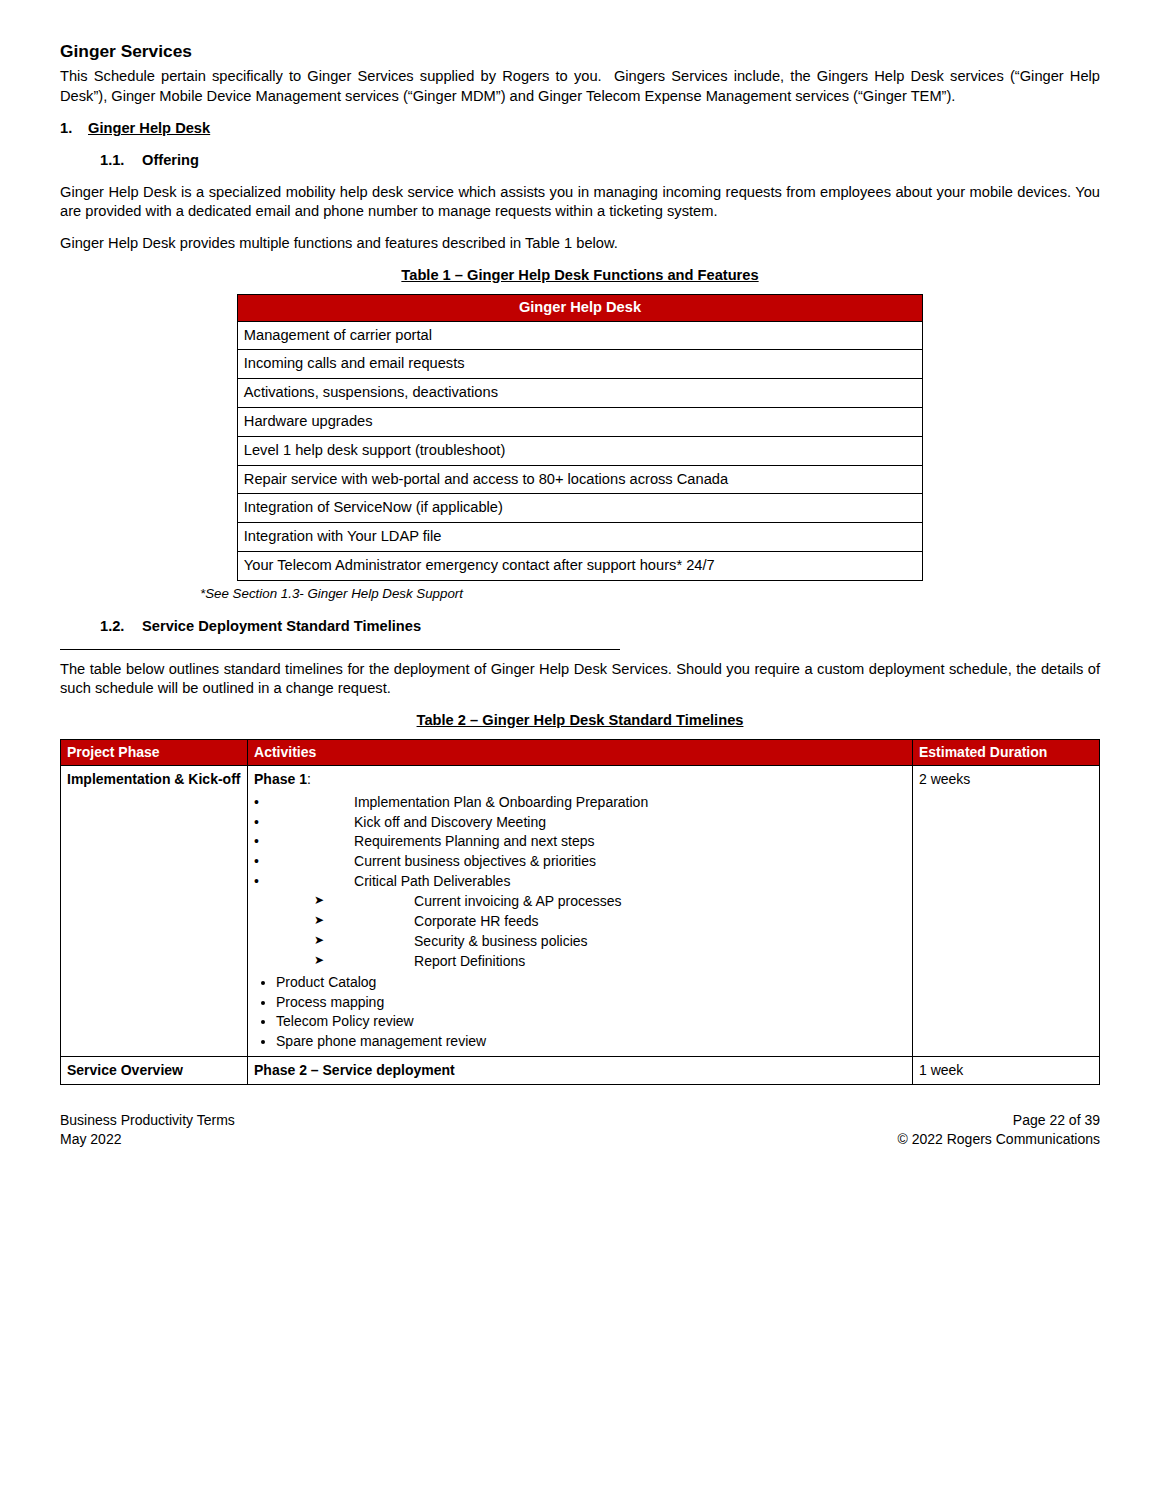Ginger Services
This Schedule pertain specifically to Ginger Services supplied by Rogers to you. Gingers Services include, the Gingers Help Desk services (“Ginger Help Desk”), Ginger Mobile Device Management services (“Ginger MDM”) and Ginger Telecom Expense Management services (“Ginger TEM”).
1. Ginger Help Desk
1.1. Offering
Ginger Help Desk is a specialized mobility help desk service which assists you in managing incoming requests from employees about your mobile devices. You are provided with a dedicated email and phone number to manage requests within a ticketing system.
Ginger Help Desk provides multiple functions and features described in Table 1 below.
Table 1 – Ginger Help Desk Functions and Features
| Ginger Help Desk |
| --- |
| Management of carrier portal |
| Incoming calls and email requests |
| Activations, suspensions, deactivations |
| Hardware upgrades |
| Level 1 help desk support (troubleshoot) |
| Repair service with web-portal and access to 80+ locations across Canada |
| Integration of ServiceNow (if applicable) |
| Integration with Your LDAP file |
| Your Telecom Administrator emergency contact after support hours* 24/7 |
*See Section 1.3- Ginger Help Desk Support
1.2. Service Deployment Standard Timelines
The table below outlines standard timelines for the deployment of Ginger Help Desk Services. Should you require a custom deployment schedule, the details of such schedule will be outlined in a change request.
Table 2 – Ginger Help Desk Standard Timelines
| Project Phase | Activities | Estimated Duration |
| --- | --- | --- |
| Implementation & Kick-off | Phase 1 : Implementation Plan & Onboarding Preparation Kick off and Discovery Meeting Requirements Planning and next steps Current business objectives & priorities Critical Path Deliverables Current invoicing & AP processes Corporate HR feeds Security & business policies Report Definitions Product Catalog Process mapping Telecom Policy review Spare phone management review | 2 weeks |
| Service Overview | Phase 2 – Service deployment | 1 week |
Business Productivity Terms
May 2022
Page 22 of 39
© 2022 Rogers Communications